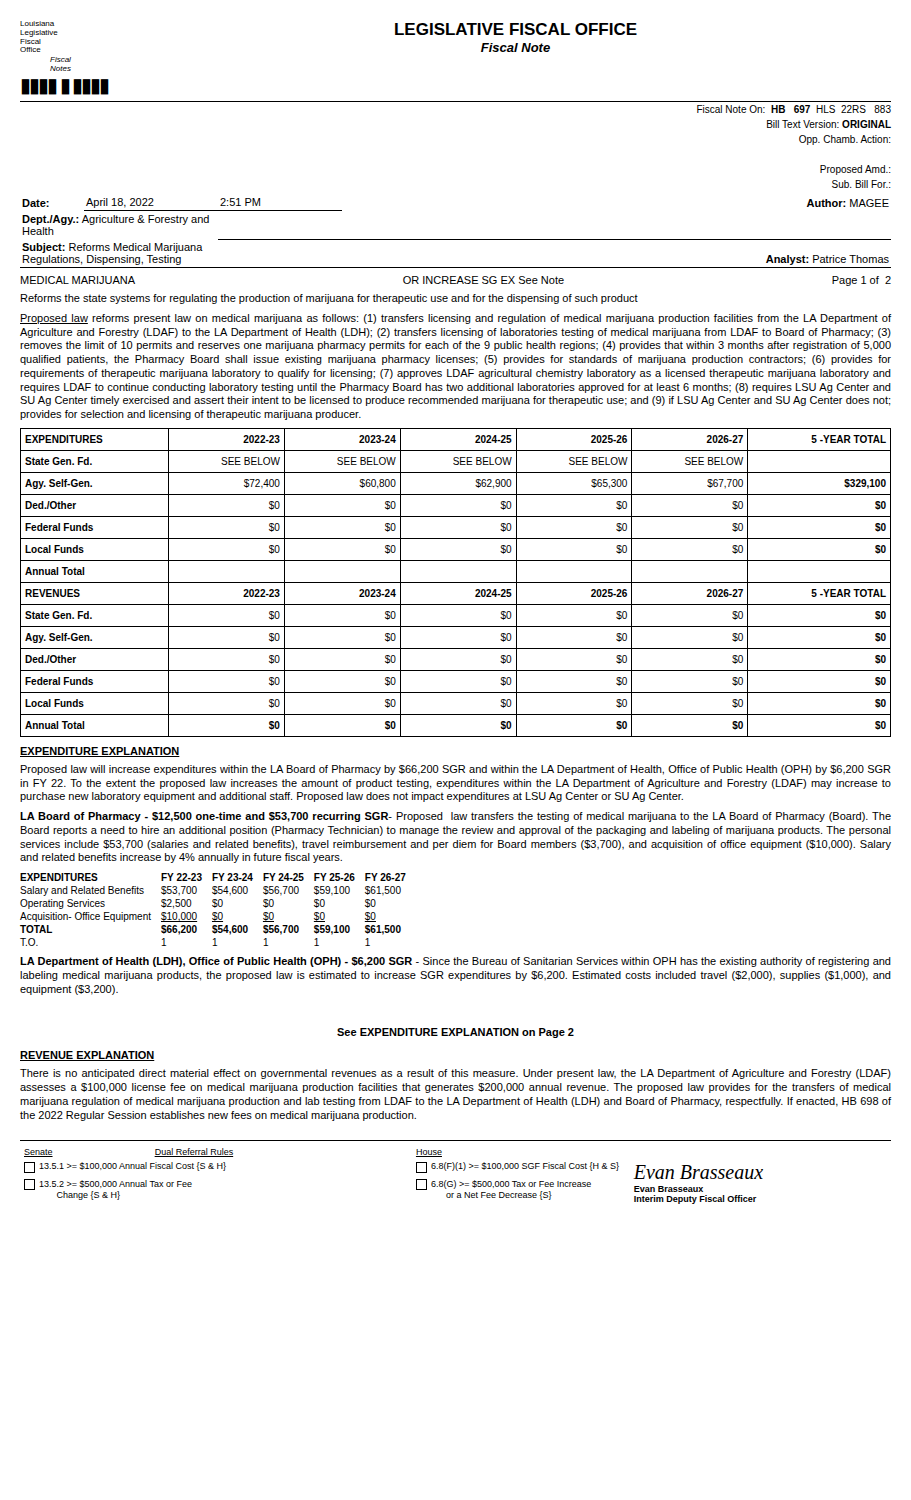Louisiana
Legislative
Fiscal
Office
Fiscal
Notes
▮▮▮▮ ▮ ▮▮▮▮
LEGISLATIVE FISCAL OFFICE
Fiscal Note
Fiscal Note On: HB 697 HLS 22RS 883
Bill Text Version: ORIGINAL
Opp. Chamb. Action:
Proposed Amd.:
Sub. Bill For.:
| Date: | April 18, 2022 | 2:51 PM | Author: MAGEE |
| Dept./Agy.: Agriculture & Forestry and Health | |
| Subject: Reforms Medical Marijuana Regulations, Dispensing, Testing | Analyst: Patrice Thomas |
MEDICAL MARIJUANA Page 1 of 2
OR INCREASE SG EX See Note
Reforms the state systems for regulating the production of marijuana for therapeutic use and for the dispensing of such product
Proposed law reforms present law on medical marijuana as follows: (1) transfers licensing and regulation of medical marijuana production facilities from the LA Department of Agriculture and Forestry (LDAF) to the LA Department of Health (LDH); (2) transfers licensing of laboratories testing of medical marijuana from LDAF to Board of Pharmacy; (3) removes the limit of 10 permits and reserves one marijuana pharmacy permits for each of the 9 public health regions; (4) provides that within 3 months after registration of 5,000 qualified patients, the Pharmacy Board shall issue existing marijuana pharmacy licenses; (5) provides for standards of marijuana production contractors; (6) provides for requirements of therapeutic marijuana laboratory to qualify for licensing; (7) approves LDAF agricultural chemistry laboratory as a licensed therapeutic marijuana laboratory and requires LDAF to continue conducting laboratory testing until the Pharmacy Board has two additional laboratories approved for at least 6 months; (8) requires LSU Ag Center and SU Ag Center timely exercised and assert their intent to be licensed to produce recommended marijuana for therapeutic use; and (9) if LSU Ag Center and SU Ag Center does not; provides for selection and licensing of therapeutic marijuana producer.
| EXPENDITURES | 2022-23 | 2023-24 | 2024-25 | 2025-26 | 2026-27 | 5 -YEAR TOTAL |
| --- | --- | --- | --- | --- | --- | --- |
| State Gen. Fd. | SEE BELOW | SEE BELOW | SEE BELOW | SEE BELOW | SEE BELOW | |
| Agy. Self-Gen. | $72,400 | $60,800 | $62,900 | $65,300 | $67,700 | $329,100 |
| Ded./Other | $0 | $0 | $0 | $0 | $0 | $0 |
| Federal Funds | $0 | $0 | $0 | $0 | $0 | $0 |
| Local Funds | $0 | $0 | $0 | $0 | $0 | $0 |
| Annual Total | | | | | | |
| REVENUES | 2022-23 | 2023-24 | 2024-25 | 2025-26 | 2026-27 | 5 -YEAR TOTAL |
| State Gen. Fd. | $0 | $0 | $0 | $0 | $0 | $0 |
| Agy. Self-Gen. | $0 | $0 | $0 | $0 | $0 | $0 |
| Ded./Other | $0 | $0 | $0 | $0 | $0 | $0 |
| Federal Funds | $0 | $0 | $0 | $0 | $0 | $0 |
| Local Funds | $0 | $0 | $0 | $0 | $0 | $0 |
| Annual Total | $0 | $0 | $0 | $0 | $0 | $0 |
EXPENDITURE EXPLANATION
Proposed law will increase expenditures within the LA Board of Pharmacy by $66,200 SGR and within the LA Department of Health, Office of Public Health (OPH) by $6,200 SGR in FY 22. To the extent the proposed law increases the amount of product testing, expenditures within the LA Department of Agriculture and Forestry (LDAF) may increase to purchase new laboratory equipment and additional staff. Proposed law does not impact expenditures at LSU Ag Center or SU Ag Center.
LA Board of Pharmacy - $12,500 one-time and $53,700 recurring SGR- Proposed law transfers the testing of medical marijuana to the LA Board of Pharmacy (Board). The Board reports a need to hire an additional position (Pharmacy Technician) to manage the review and approval of the packaging and labeling of marijuana products. The personal services include $53,700 (salaries and related benefits), travel reimbursement and per diem for Board members ($3,700), and acquisition of office equipment ($10,000). Salary and related benefits increase by 4% annually in future fiscal years.
| EXPENDITURES | FY 22-23 | FY 23-24 | FY 24-25 | FY 25-26 | FY 26-27 |
| --- | --- | --- | --- | --- | --- |
| Salary and Related Benefits | $53,700 | $54,600 | $56,700 | $59,100 | $61,500 |
| Operating Services | $2,500 | $0 | $0 | $0 | $0 |
| Acquisition- Office Equipment | $10,000 | $0 | $0 | $0 | $0 |
| TOTAL | $66,200 | $54,600 | $56,700 | $59,100 | $61,500 |
| T.O. | 1 | 1 | 1 | 1 | 1 |
LA Department of Health (LDH), Office of Public Health (OPH) - $6,200 SGR - Since the Bureau of Sanitarian Services within OPH has the existing authority of registering and labeling medical marijuana products, the proposed law is estimated to increase SGR expenditures by $6,200. Estimated costs included travel ($2,000), supplies ($1,000), and equipment ($3,200).
See EXPENDITURE EXPLANATION on Page 2
REVENUE EXPLANATION
There is no anticipated direct material effect on governmental revenues as a result of this measure. Under present law, the LA Department of Agriculture and Forestry (LDAF) assesses a $100,000 license fee on medical marijuana production facilities that generates $200,000 annual revenue. The proposed law provides for the transfers of medical marijuana regulation of medical marijuana production and lab testing from LDAF to the LA Department of Health (LDH) and Board of Pharmacy, respectfully. If enacted, HB 698 of the 2022 Regular Session establishes new fees on medical marijuana production.
| Senate | Dual Referral Rules | House | |
| 13.5.1 >= $100,000 Annual Fiscal Cost {S & H} | 6.8(F)(1) >= $100,000 SGF Fiscal Cost {H & S} | Evan Brasseaux Evan Brasseaux Interim Deputy Fiscal Officer |
| 13.5.2 >= $500,000 Annual Tax or Fee Change {S & H} | 6.8(G) >= $500,000 Tax or Fee Increase or a Net Fee Decrease {S} |